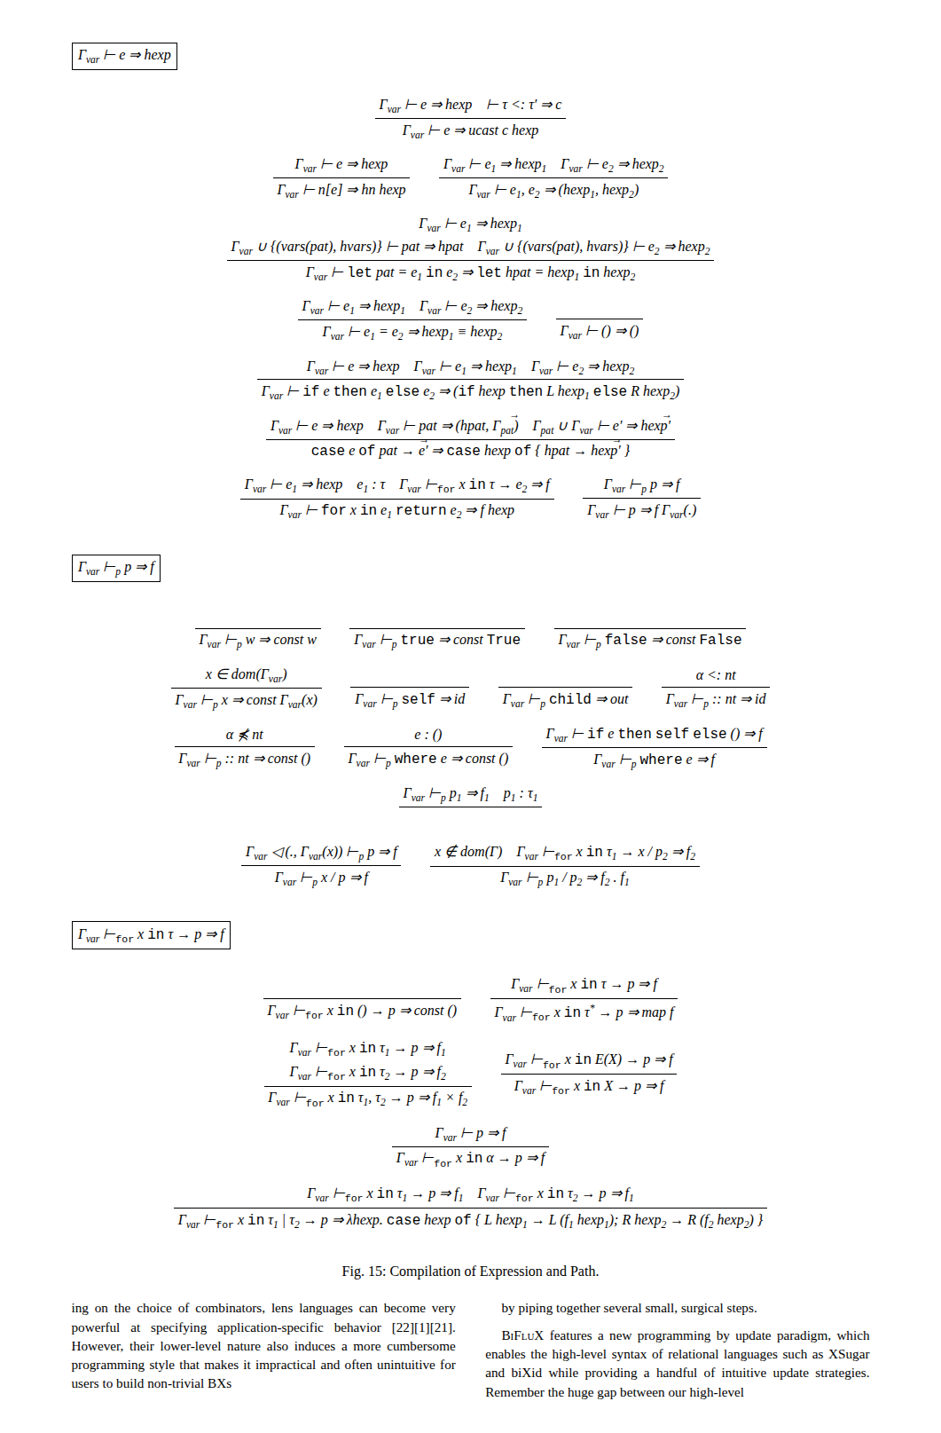Γvar ⊢ e ⇒ hexp
Γvar ⊢ e ⇒ hexp ⊢ τ <: τ′ ⇒ c Γvar ⊢ e ⇒ ucast c hexp
Γvar ⊢ e ⇒ hexp Γvar ⊢ n[e] ⇒ hn hexp
Γvar ⊢ e1 ⇒ hexp1 Γvar ⊢ e2 ⇒ hexp2 Γvar ⊢ e1, e2 ⇒ (hexp1, hexp2)
Γvar ⊢ e1 ⇒ hexp1 Γvar ∪ {(vars(pat), hvars)} ⊢ pat ⇒ hpat Γvar ∪ {(vars(pat), hvars)} ⊢ e2 ⇒ hexp2 Γvar ⊢ let pat = e1 in e2 ⇒ let hpat = hexp1 in hexp2
Γvar ⊢ e1 ⇒ hexp1 Γvar ⊢ e2 ⇒ hexp2 Γvar ⊢ e1 = e2 ⇒ hexp1 ≡ hexp2
Γvar ⊢ () ⇒ ()
Γvar ⊢ e ⇒ hexp Γvar ⊢ e1 ⇒ hexp1 Γvar ⊢ e2 ⇒ hexp2 Γvar ⊢ if e then e1 else e2 ⇒ (if hexp then L hexp1 else R hexp2)
Γvar ⊢ e ⇒ hexp Γvar ⊢ pat ⇒ (hpat, Γpat) Γpat ∪ Γvar ⊢ e′ ⇒ hexp′ case e of pat → e′ ⇒ case hexp of { hpat → hexp′ }
Γvar ⊢ e1 ⇒ hexp e1 : τ Γvar ⊢for x in τ → e2 ⇒ f Γvar ⊢ for x in e1 return e2 ⇒ f hexp
Γvar ⊢p p ⇒ f Γvar ⊢ p ⇒ f Γvar(.)
Γvar ⊢p p ⇒ f
Γvar ⊢p w ⇒ const w
Γvar ⊢p true ⇒ const True
Γvar ⊢p false ⇒ const False
x ∈ dom(Γvar) Γvar ⊢p x ⇒ const Γvar(x)
Γvar ⊢p self ⇒ id
Γvar ⊢p child ⇒ out
α <: nt Γvar ⊢p :: nt ⇒ id
α ⋠ nt Γvar ⊢p :: nt ⇒ const ()
e : () Γvar ⊢p where e ⇒ const ()
Γvar ⊢ if e then self else () ⇒ f Γvar ⊢p where e ⇒ f
Γvar ⊢p p1 ⇒ f1 p1 : τ1
Γvar ◁ (., Γvar(x)) ⊢p p ⇒ f Γvar ⊢p x / p ⇒ f
x ∉ dom(Γ) Γvar ⊢for x in τ1 → x / p2 ⇒ f2 Γvar ⊢p p1 / p2 ⇒ f2 . f1
Γvar ⊢for x in τ → p ⇒ f
Γvar ⊢for x in () → p ⇒ const ()
Γvar ⊢for x in τ → p ⇒ f Γvar ⊢for x in τ* → p ⇒ map f
Γvar ⊢for x in τ1 → p ⇒ f1 Γvar ⊢for x in τ2 → p ⇒ f2 Γvar ⊢for x in τ1, τ2 → p ⇒ f1 × f2
Γvar ⊢for x in E(X) → p ⇒ f Γvar ⊢for x in X → p ⇒ f
Γvar ⊢ p ⇒ f Γvar ⊢for x in α → p ⇒ f
Γvar ⊢for x in τ1 → p ⇒ f1 Γvar ⊢for x in τ2 → p ⇒ f1 Γvar ⊢for x in τ1 | τ2 → p ⇒ λhexp. case hexp of { L hexp1 → L (f1 hexp1); R hexp2 → R (f2 hexp2) }
Fig. 15: Compilation of Expression and Path.
ing on the choice of combinators, lens languages can become very powerful at specifying application-specific behavior [22][1][21]. However, their lower-level nature also induces a more cumbersome programming style that makes it impractical and often unintuitive for users to build non-trivial BXs
by piping together several small, surgical steps.
BiFluX features a new programming by update paradigm, which enables the high-level syntax of relational languages such as XSugar and biXid while providing a handful of intuitive update strategies. Remember the huge gap between our high-level